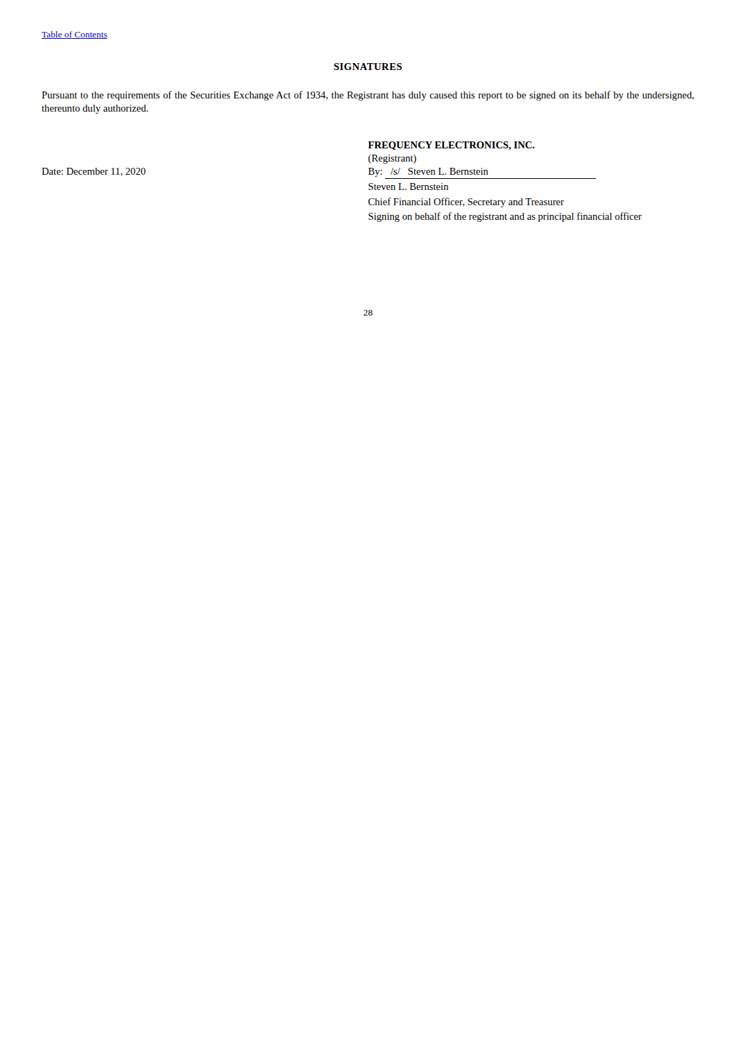Table of Contents
SIGNATURES
Pursuant to the requirements of the Securities Exchange Act of 1934, the Registrant has duly caused this report to be signed on its behalf by the undersigned, thereunto duly authorized.
| | FREQUENCY ELECTRONICS, INC. (Registrant) |
| Date: December 11, 2020 | By: /s/ Steven L. Bernstein Steven L. Bernstein Chief Financial Officer, Secretary and Treasurer Signing on behalf of the registrant and as principal financial officer |
28